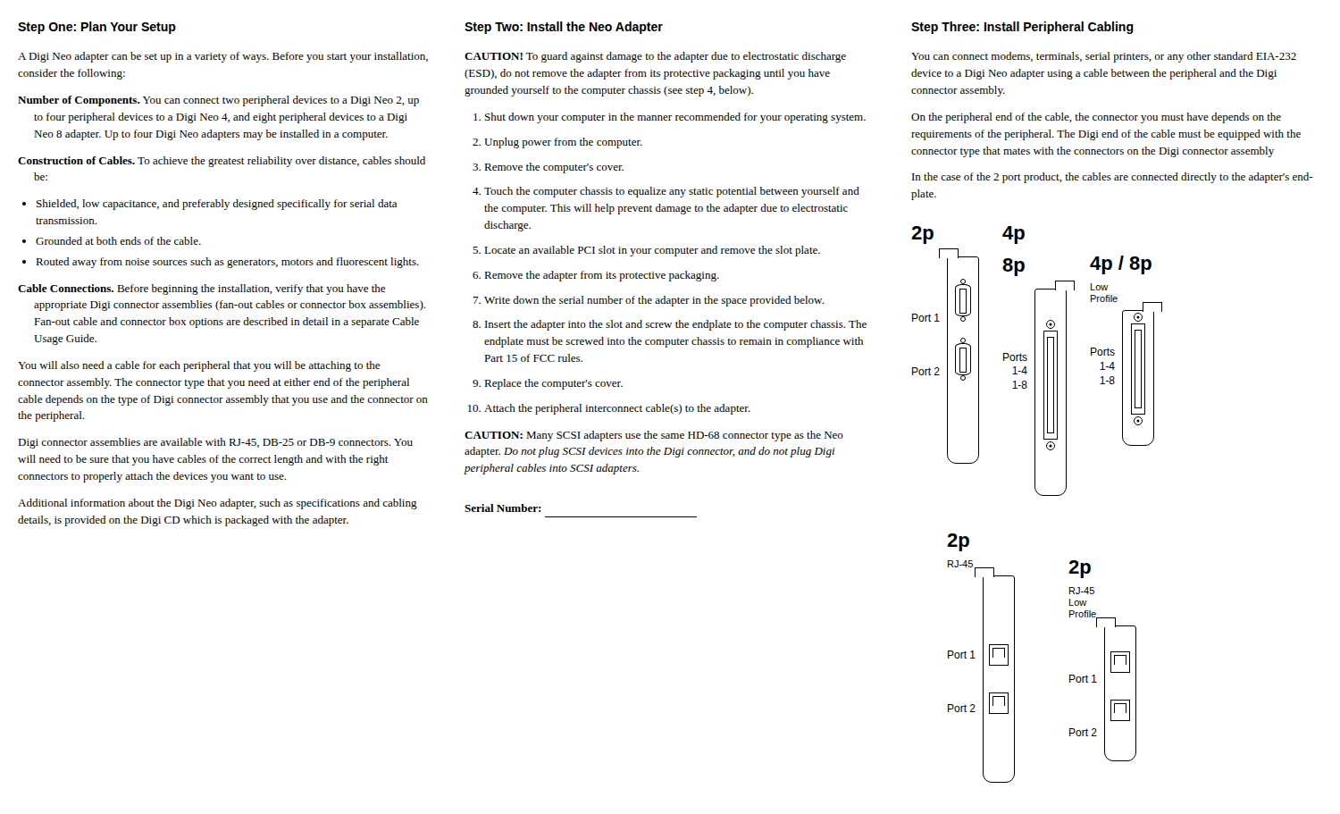Step One: Plan Your Setup
A Digi Neo adapter can be set up in a variety of ways. Before you start your installation, consider the following:
Number of Components. You can connect two peripheral devices to a Digi Neo 2, up to four peripheral devices to a Digi Neo 4, and eight peripheral devices to a Digi Neo 8 adapter. Up to four Digi Neo adapters may be installed in a computer.
Construction of Cables. To achieve the greatest reliability over distance, cables should be:
Shielded, low capacitance, and preferably designed specifically for serial data transmission.
Grounded at both ends of the cable.
Routed away from noise sources such as generators, motors and fluorescent lights.
Cable Connections. Before beginning the installation, verify that you have the appropriate Digi connector assemblies (fan-out cables or connector box assemblies). Fan-out cable and connector box options are described in detail in a separate Cable Usage Guide.
You will also need a cable for each peripheral that you will be attaching to the connector assembly. The connector type that you need at either end of the peripheral cable depends on the type of Digi connector assembly that you use and the connector on the peripheral.
Digi connector assemblies are available with RJ-45, DB-25 or DB-9 connectors. You will need to be sure that you have cables of the correct length and with the right connectors to properly attach the devices you want to use.
Additional information about the Digi Neo adapter, such as specifications and cabling details, is provided on the Digi CD which is packaged with the adapter.
Step Two: Install the Neo Adapter
CAUTION! To guard against damage to the adapter due to electrostatic discharge (ESD), do not remove the adapter from its protective packaging until you have grounded yourself to the computer chassis (see step 4, below).
Shut down your computer in the manner recommended for your operating system.
Unplug power from the computer.
Remove the computer's cover.
Touch the computer chassis to equalize any static potential between yourself and the computer. This will help prevent damage to the adapter due to electrostatic discharge.
Locate an available PCI slot in your computer and remove the slot plate.
Remove the adapter from its protective packaging.
Write down the serial number of the adapter in the space provided below.
Insert the adapter into the slot and screw the endplate to the computer chassis. The endplate must be screwed into the computer chassis to remain in compliance with Part 15 of FCC rules.
Replace the computer's cover.
Attach the peripheral interconnect cable(s) to the adapter.
CAUTION: Many SCSI adapters use the same HD-68 connector type as the Neo adapter. Do not plug SCSI devices into the Digi connector, and do not plug Digi peripheral cables into SCSI adapters.
Serial Number:
Step Three: Install Peripheral Cabling
You can connect modems, terminals, serial printers, or any other standard EIA-232 device to a Digi Neo adapter using a cable between the peripheral and the Digi connector assembly.
On the peripheral end of the cable, the connector you must have depends on the requirements of the peripheral. The Digi end of the cable must be equipped with the connector type that mates with the connectors on the Digi connector assembly
In the case of the 2 port product, the cables are connected directly to the adapter's end-plate.
2p
Port 1
Port 2
4p
8p
Ports
1-4
1-8
4p / 8p
Low
Profile
Ports
1-4
1-8
2p
RJ-45
Port 1
Port 2
2p
RJ-45
Low
Profile
Port 1
Port 2